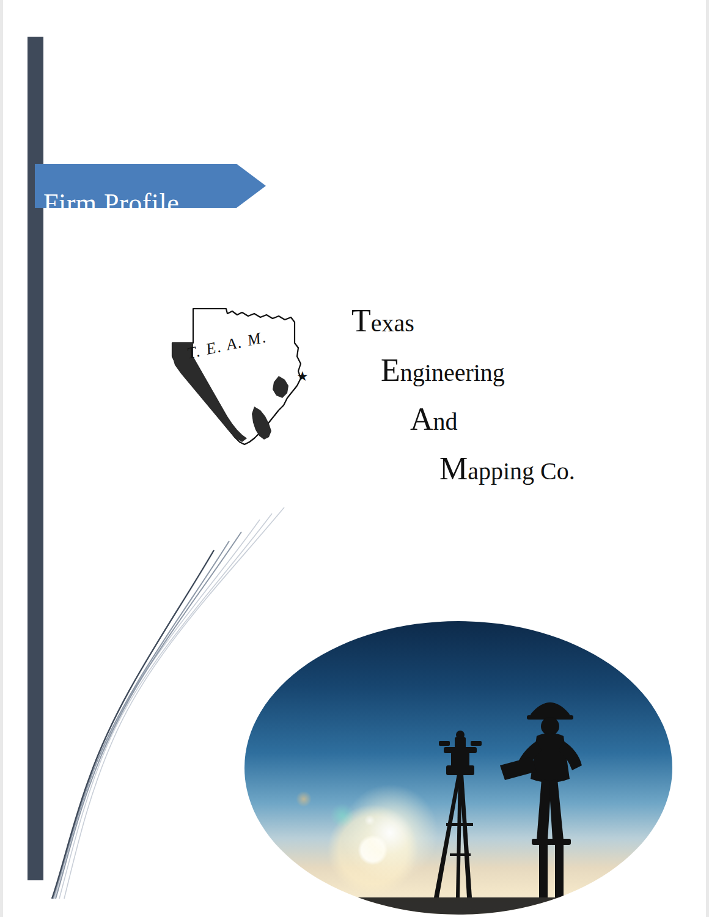Firm Profile
T. E. A. M.
★
Texas
Engineering
And
Mapping Co.